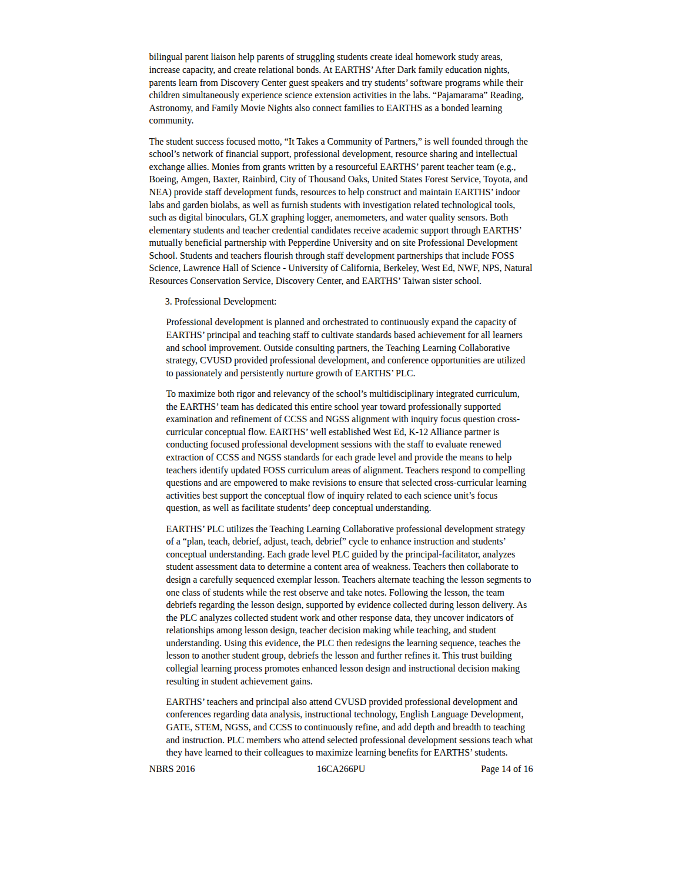bilingual parent liaison help parents of struggling students create ideal homework study areas, increase capacity, and create relational bonds. At EARTHS’ After Dark family education nights, parents learn from Discovery Center guest speakers and try students’ software programs while their children simultaneously experience science extension activities in the labs. “Pajamarama” Reading, Astronomy, and Family Movie Nights also connect families to EARTHS as a bonded learning community.
The student success focused motto, “It Takes a Community of Partners,” is well founded through the school’s network of financial support, professional development, resource sharing and intellectual exchange allies. Monies from grants written by a resourceful EARTHS’ parent teacher team (e.g., Boeing, Amgen, Baxter, Rainbird, City of Thousand Oaks, United States Forest Service, Toyota, and NEA) provide staff development funds, resources to help construct and maintain EARTHS’ indoor labs and garden biolabs, as well as furnish students with investigation related technological tools, such as digital binoculars, GLX graphing logger, anemometers, and water quality sensors. Both elementary students and teacher credential candidates receive academic support through EARTHS’ mutually beneficial partnership with Pepperdine University and on site Professional Development School. Students and teachers flourish through staff development partnerships that include FOSS Science, Lawrence Hall of Science - University of California, Berkeley, West Ed, NWF, NPS, Natural Resources Conservation Service, Discovery Center, and EARTHS’ Taiwan sister school.
Professional Development:
Professional development is planned and orchestrated to continuously expand the capacity of EARTHS’ principal and teaching staff to cultivate standards based achievement for all learners and school improvement. Outside consulting partners, the Teaching Learning Collaborative strategy, CVUSD provided professional development, and conference opportunities are utilized to passionately and persistently nurture growth of EARTHS’ PLC.
To maximize both rigor and relevancy of the school’s multidisciplinary integrated curriculum, the EARTHS’ team has dedicated this entire school year toward professionally supported examination and refinement of CCSS and NGSS alignment with inquiry focus question cross-curricular conceptual flow. EARTHS’ well established West Ed, K-12 Alliance partner is conducting focused professional development sessions with the staff to evaluate renewed extraction of CCSS and NGSS standards for each grade level and provide the means to help teachers identify updated FOSS curriculum areas of alignment. Teachers respond to compelling questions and are empowered to make revisions to ensure that selected cross-curricular learning activities best support the conceptual flow of inquiry related to each science unit’s focus question, as well as facilitate students’ deep conceptual understanding.
EARTHS’ PLC utilizes the Teaching Learning Collaborative professional development strategy of a “plan, teach, debrief, adjust, teach, debrief” cycle to enhance instruction and students’ conceptual understanding. Each grade level PLC guided by the principal-facilitator, analyzes student assessment data to determine a content area of weakness. Teachers then collaborate to design a carefully sequenced exemplar lesson. Teachers alternate teaching the lesson segments to one class of students while the rest observe and take notes. Following the lesson, the team debriefs regarding the lesson design, supported by evidence collected during lesson delivery. As the PLC analyzes collected student work and other response data, they uncover indicators of relationships among lesson design, teacher decision making while teaching, and student understanding. Using this evidence, the PLC then redesigns the learning sequence, teaches the lesson to another student group, debriefs the lesson and further refines it. This trust building collegial learning process promotes enhanced lesson design and instructional decision making resulting in student achievement gains.
EARTHS’ teachers and principal also attend CVUSD provided professional development and conferences regarding data analysis, instructional technology, English Language Development, GATE, STEM, NGSS, and CCSS to continuously refine, and add depth and breadth to teaching and instruction. PLC members who attend selected professional development sessions teach what they have learned to their colleagues to maximize learning benefits for EARTHS’ students.
| NBRS 2016 | 16CA266PU | Page 14 of 16 |